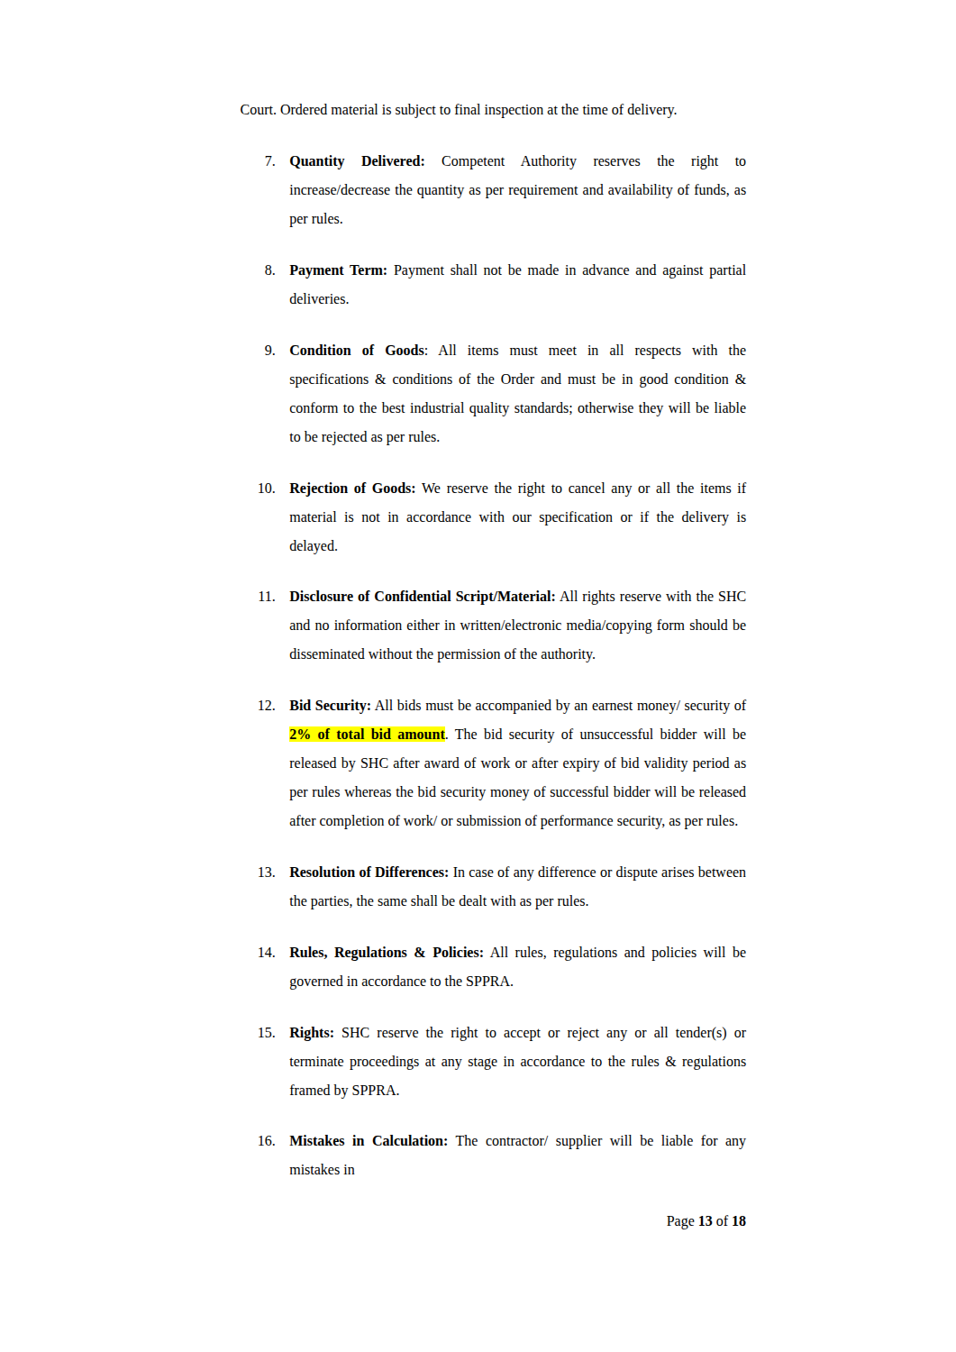Court. Ordered material is subject to final inspection at the time of delivery.
Quantity Delivered: Competent Authority reserves the right to increase/decrease the quantity as per requirement and availability of funds, as per rules.
Payment Term: Payment shall not be made in advance and against partial deliveries.
Condition of Goods: All items must meet in all respects with the specifications & conditions of the Order and must be in good condition & conform to the best industrial quality standards; otherwise they will be liable to be rejected as per rules.
Rejection of Goods: We reserve the right to cancel any or all the items if material is not in accordance with our specification or if the delivery is delayed.
Disclosure of Confidential Script/Material: All rights reserve with the SHC and no information either in written/electronic media/copying form should be disseminated without the permission of the authority.
Bid Security: All bids must be accompanied by an earnest money/ security of 2% of total bid amount. The bid security of unsuccessful bidder will be released by SHC after award of work or after expiry of bid validity period as per rules whereas the bid security money of successful bidder will be released after completion of work/ or submission of performance security, as per rules.
Resolution of Differences: In case of any difference or dispute arises between the parties, the same shall be dealt with as per rules.
Rules, Regulations & Policies: All rules, regulations and policies will be governed in accordance to the SPPRA.
Rights: SHC reserve the right to accept or reject any or all tender(s) or terminate proceedings at any stage in accordance to the rules & regulations framed by SPPRA.
Mistakes in Calculation: The contractor/ supplier will be liable for any mistakes in
Page 13 of 18